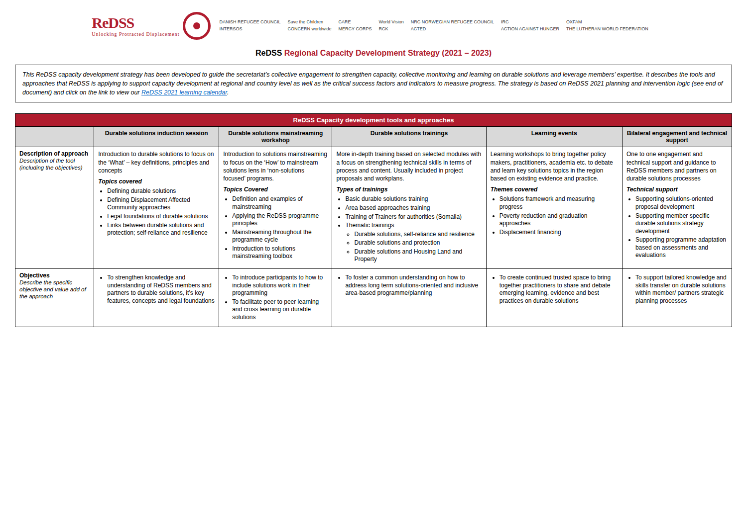ReDSS Unlocking Protracted Displacement
DANISH REFUGEE COUNCIL Save the Children CARE World Vision NRC NORWEGIAN REFUGEE COUNCIL IRC OXFAM INTERSOS CONCERN worldwide MERCY CORPS RCK ACTED ACTION AGAINST HUNGER THE LUTHERAN WORLD FEDERATION
ReDSS Regional Capacity Development Strategy (2021 – 2023)
This ReDSS capacity development strategy has been developed to guide the secretariat’s collective engagement to strengthen capacity, collective monitoring and learning on durable solutions and leverage members’ expertise. It describes the tools and approaches that ReDSS is applying to support capacity development at regional and country level as well as the critical success factors and indicators to measure progress. The strategy is based on ReDSS 2021 planning and intervention logic (see end of document) and click on the link to view our ReDSS 2021 learning calendar.
| ReDSS Capacity development tools and approaches |
| --- |
| | Durable solutions induction session | Durable solutions mainstreaming workshop | Durable solutions trainings | Learning events | Bilateral engagement and technical support |
| Description of approach Description of the tool (including the objectives) | Introduction to durable solutions to focus on the ‘What’ – key definitions, principles and concepts Topics covered Defining durable solutions Defining Displacement Affected Community approaches Legal foundations of durable solutions Links between durable solutions and protection; self-reliance and resilience | Introduction to solutions mainstreaming to focus on the ‘How’ to mainstream solutions lens in ‘non-solutions focused’ programs. Topics Covered Definition and examples of mainstreaming Applying the ReDSS programme principles Mainstreaming throughout the programme cycle Introduction to solutions mainstreaming toolbox | More in-depth training based on selected modules with a focus on strengthening technical skills in terms of process and content. Usually included in project proposals and workplans. Types of trainings Basic durable solutions training Area based approaches training Training of Trainers for authorities (Somalia) Thematic trainings Durable solutions, self-reliance and resilience Durable solutions and protection Durable solutions and Housing Land and Property | Learning workshops to bring together policy makers, practitioners, academia etc. to debate and learn key solutions topics in the region based on existing evidence and practice. Themes covered Solutions framework and measuring progress Poverty reduction and graduation approaches Displacement financing | One to one engagement and technical support and guidance to ReDSS members and partners on durable solutions processes Technical support Supporting solutions-oriented proposal development Supporting member specific durable solutions strategy development Supporting programme adaptation based on assessments and evaluations |
| Objectives Describe the specific objective and value add of the approach | To strengthen knowledge and understanding of ReDSS members and partners to durable solutions, it’s key features, concepts and legal foundations | To introduce participants to how to include solutions work in their programming To facilitate peer to peer learning and cross learning on durable solutions | To foster a common understanding on how to address long term solutions-oriented and inclusive area-based programme/planning | To create continued trusted space to bring together practitioners to share and debate emerging learning, evidence and best practices on durable solutions | To support tailored knowledge and skills transfer on durable solutions within member/ partners strategic planning processes |